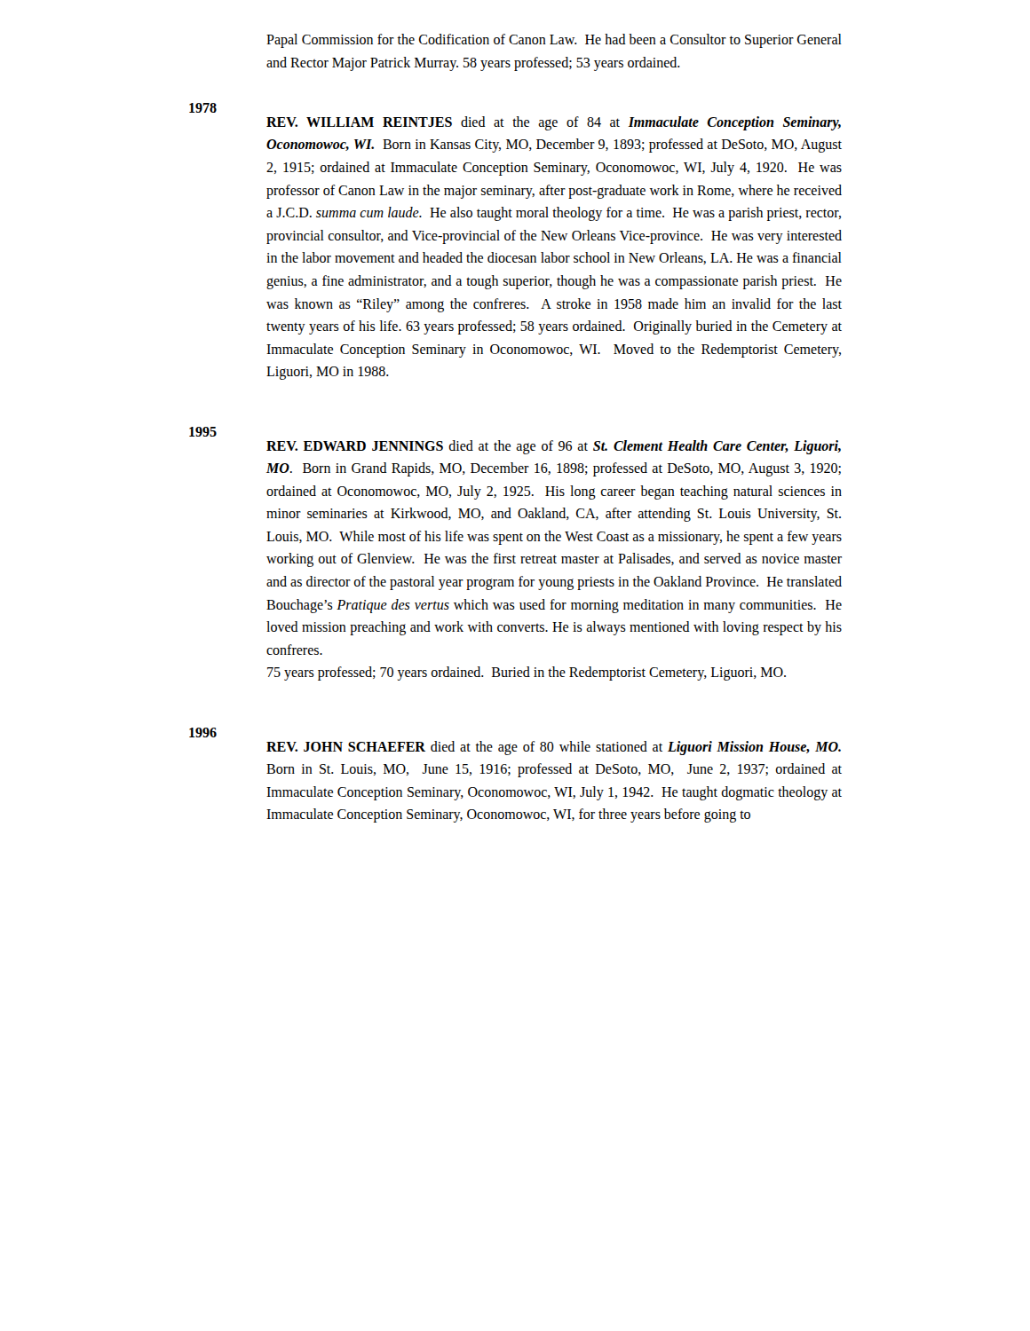Papal Commission for the Codification of Canon Law. He had been a Consultor to Superior General and Rector Major Patrick Murray. 58 years professed; 53 years ordained.
1978
Rev. William Reintjes died at the age of 84 at Immaculate Conception Seminary, Oconomowoc, WI. Born in Kansas City, MO, December 9, 1893; professed at DeSoto, MO, August 2, 1915; ordained at Immaculate Conception Seminary, Oconomowoc, WI, July 4, 1920. He was professor of Canon Law in the major seminary, after post-graduate work in Rome, where he received a J.C.D. summa cum laude. He also taught moral theology for a time. He was a parish priest, rector, provincial consultor, and Vice-provincial of the New Orleans Vice-province. He was very interested in the labor movement and headed the diocesan labor school in New Orleans, LA. He was a financial genius, a fine administrator, and a tough superior, though he was a compassionate parish priest. He was known as “Riley” among the confreres. A stroke in 1958 made him an invalid for the last twenty years of his life. 63 years professed; 58 years ordained. Originally buried in the Cemetery at Immaculate Conception Seminary in Oconomowoc, WI. Moved to the Redemptorist Cemetery, Liguori, MO in 1988.
1995
Rev. Edward Jennings died at the age of 96 at St. Clement Health Care Center, Liguori, MO. Born in Grand Rapids, MO, December 16, 1898; professed at DeSoto, MO, August 3, 1920; ordained at Oconomowoc, MO, July 2, 1925. His long career began teaching natural sciences in minor seminaries at Kirkwood, MO, and Oakland, CA, after attending St. Louis University, St. Louis, MO. While most of his life was spent on the West Coast as a missionary, he spent a few years working out of Glenview. He was the first retreat master at Palisades, and served as novice master and as director of the pastoral year program for young priests in the Oakland Province. He translated Bouchage’s Pratique des vertus which was used for morning meditation in many communities. He loved mission preaching and work with converts. He is always mentioned with loving respect by his confreres.
75 years professed; 70 years ordained. Buried in the Redemptorist Cemetery, Liguori, MO.
1996
Rev. John Schaefer died at the age of 80 while stationed at Liguori Mission House, MO. Born in St. Louis, MO, June 15, 1916; professed at DeSoto, MO, June 2, 1937; ordained at Immaculate Conception Seminary, Oconomowoc, WI, July 1, 1942. He taught dogmatic theology at Immaculate Conception Seminary, Oconomowoc, WI, for three years before going to